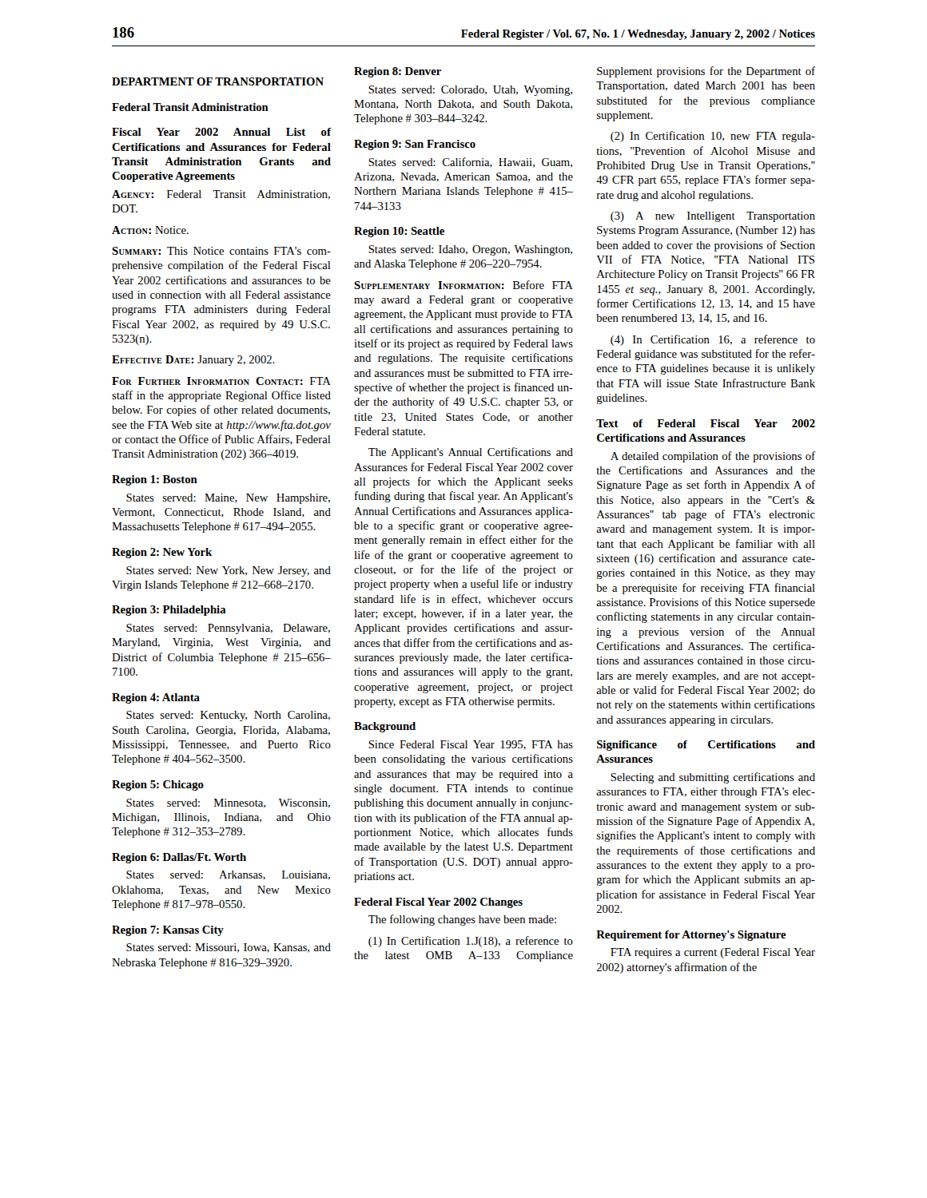186 Federal Register / Vol. 67, No. 1 / Wednesday, January 2, 2002 / Notices
DEPARTMENT OF TRANSPORTATION
Federal Transit Administration
Fiscal Year 2002 Annual List of Certifications and Assurances for Federal Transit Administration Grants and Cooperative Agreements
Agency: Federal Transit Administration, DOT.
Action: Notice.
Summary: This Notice contains FTA's comprehensive compilation of the Federal Fiscal Year 2002 certifications and assurances to be used in connection with all Federal assistance programs FTA administers during Federal Fiscal Year 2002, as required by 49 U.S.C. 5323(n).
Effective Date: January 2, 2002.
For Further Information Contact: FTA staff in the appropriate Regional Office listed below. For copies of other related documents, see the FTA Web site at http://www.fta.dot.gov or contact the Office of Public Affairs, Federal Transit Administration (202) 366–4019.
Region 1: Boston
States served: Maine, New Hampshire, Vermont, Connecticut, Rhode Island, and Massachusetts Telephone # 617–494–2055.
Region 2: New York
States served: New York, New Jersey, and Virgin Islands Telephone # 212–668–2170.
Region 3: Philadelphia
States served: Pennsylvania, Delaware, Maryland, Virginia, West Virginia, and District of Columbia Telephone # 215–656–7100.
Region 4: Atlanta
States served: Kentucky, North Carolina, South Carolina, Georgia, Florida, Alabama, Mississippi, Tennessee, and Puerto Rico Telephone # 404–562–3500.
Region 5: Chicago
States served: Minnesota, Wisconsin, Michigan, Illinois, Indiana, and Ohio Telephone # 312–353–2789.
Region 6: Dallas/Ft. Worth
States served: Arkansas, Louisiana, Oklahoma, Texas, and New Mexico Telephone # 817–978–0550.
Region 7: Kansas City
States served: Missouri, Iowa, Kansas, and Nebraska Telephone # 816–329–3920.
Region 8: Denver
States served: Colorado, Utah, Wyoming, Montana, North Dakota, and South Dakota, Telephone # 303–844–3242.
Region 9: San Francisco
States served: California, Hawaii, Guam, Arizona, Nevada, American Samoa, and the Northern Mariana Islands Telephone # 415–744–3133
Region 10: Seattle
States served: Idaho, Oregon, Washington, and Alaska Telephone # 206–220–7954.
Supplementary Information: Before FTA may award a Federal grant or cooperative agreement, the Applicant must provide to FTA all certifications and assurances pertaining to itself or its project as required by Federal laws and regulations. The requisite certifications and assurances must be submitted to FTA irrespective of whether the project is financed under the authority of 49 U.S.C. chapter 53, or title 23, United States Code, or another Federal statute.
The Applicant's Annual Certifications and Assurances for Federal Fiscal Year 2002 cover all projects for which the Applicant seeks funding during that fiscal year. An Applicant's Annual Certifications and Assurances applicable to a specific grant or cooperative agreement generally remain in effect either for the life of the grant or cooperative agreement to closeout, or for the life of the project or project property when a useful life or industry standard life is in effect, whichever occurs later; except, however, if in a later year, the Applicant provides certifications and assurances that differ from the certifications and assurances previously made, the later certifications and assurances will apply to the grant, cooperative agreement, project, or project property, except as FTA otherwise permits.
Background
Since Federal Fiscal Year 1995, FTA has been consolidating the various certifications and assurances that may be required into a single document. FTA intends to continue publishing this document annually in conjunction with its publication of the FTA annual apportionment Notice, which allocates funds made available by the latest U.S. Department of Transportation (U.S. DOT) annual appropriations act.
Federal Fiscal Year 2002 Changes
The following changes have been made:
(1) In Certification 1.J(18), a reference to the latest OMB A–133 Compliance Supplement provisions for the Department of Transportation, dated March 2001 has been substituted for the previous compliance supplement.
(2) In Certification 10, new FTA regulations, ''Prevention of Alcohol Misuse and Prohibited Drug Use in Transit Operations,'' 49 CFR part 655, replace FTA's former separate drug and alcohol regulations.
(3) A new Intelligent Transportation Systems Program Assurance, (Number 12) has been added to cover the provisions of Section VII of FTA Notice, ''FTA National ITS Architecture Policy on Transit Projects'' 66 FR 1455 et seq., January 8, 2001. Accordingly, former Certifications 12, 13, 14, and 15 have been renumbered 13, 14, 15, and 16.
(4) In Certification 16, a reference to Federal guidance was substituted for the reference to FTA guidelines because it is unlikely that FTA will issue State Infrastructure Bank guidelines.
Text of Federal Fiscal Year 2002 Certifications and Assurances
A detailed compilation of the provisions of the Certifications and Assurances and the Signature Page as set forth in Appendix A of this Notice, also appears in the ''Cert's & Assurances'' tab page of FTA's electronic award and management system. It is important that each Applicant be familiar with all sixteen (16) certification and assurance categories contained in this Notice, as they may be a prerequisite for receiving FTA financial assistance. Provisions of this Notice supersede conflicting statements in any circular containing a previous version of the Annual Certifications and Assurances. The certifications and assurances contained in those circulars are merely examples, and are not acceptable or valid for Federal Fiscal Year 2002; do not rely on the statements within certifications and assurances appearing in circulars.
Significance of Certifications and Assurances
Selecting and submitting certifications and assurances to FTA, either through FTA's electronic award and management system or submission of the Signature Page of Appendix A, signifies the Applicant's intent to comply with the requirements of those certifications and assurances to the extent they apply to a program for which the Applicant submits an application for assistance in Federal Fiscal Year 2002.
Requirement for Attorney's Signature
FTA requires a current (Federal Fiscal Year 2002) attorney's affirmation of the